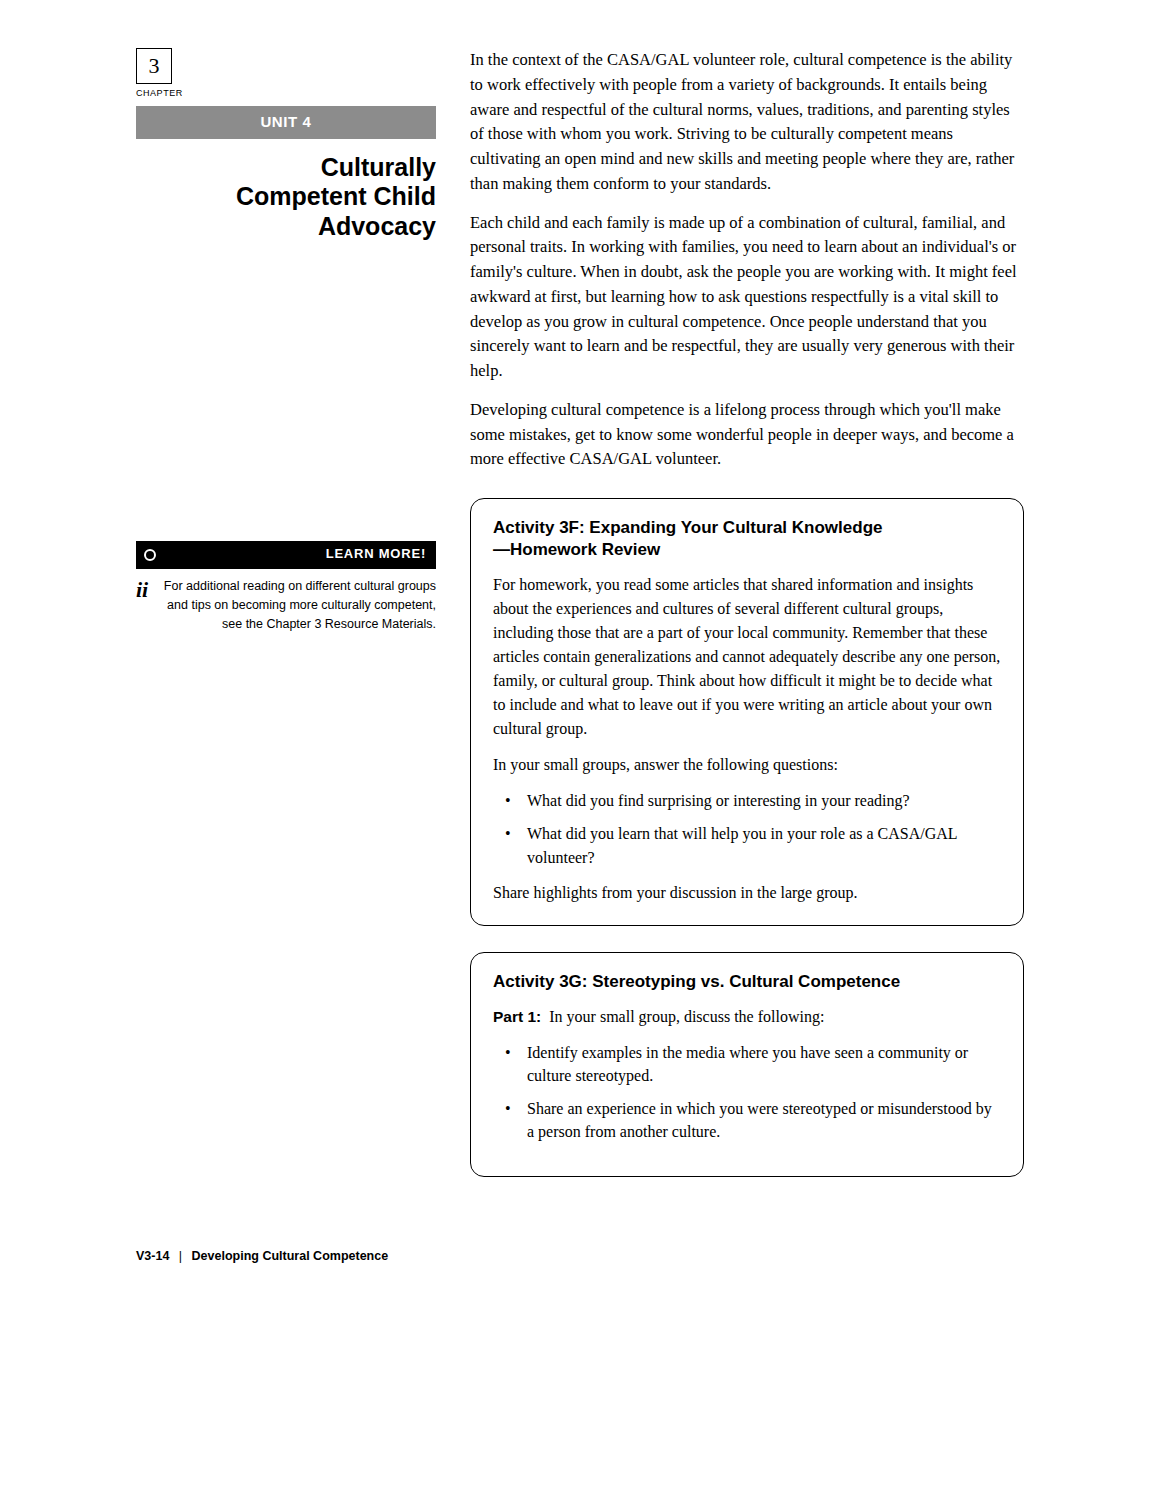3
CHAPTER
UNIT 4
Culturally
Competent Child
Advocacy
LEARN MORE!
ii
For additional reading on different cultural groups and tips on becoming more culturally competent, see the Chapter 3 Resource Materials.
In the context of the CASA/GAL volunteer role, cultural competence is the ability to work effectively with people from a variety of backgrounds. It entails being aware and respectful of the cultural norms, values, traditions, and parenting styles of those with whom you work. Striving to be culturally competent means cultivating an open mind and new skills and meeting people where they are, rather than making them conform to your standards.
Each child and each family is made up of a combination of cultural, familial, and personal traits. In working with families, you need to learn about an individual's or family's culture. When in doubt, ask the people you are working with. It might feel awkward at first, but learning how to ask questions respectfully is a vital skill to develop as you grow in cultural competence. Once people understand that you sincerely want to learn and be respectful, they are usually very generous with their help.
Developing cultural competence is a lifelong process through which you'll make some mistakes, get to know some wonderful people in deeper ways, and become a more effective CASA/GAL volunteer.
Activity 3F: Expanding Your Cultural Knowledge
—Homework Review
For homework, you read some articles that shared information and insights about the experiences and cultures of several different cultural groups, including those that are a part of your local community. Remember that these articles contain generalizations and cannot adequately describe any one person, family, or cultural group. Think about how difficult it might be to decide what to include and what to leave out if you were writing an article about your own cultural group.
In your small groups, answer the following questions:
What did you find surprising or interesting in your reading?
What did you learn that will help you in your role as a CASA/GAL volunteer?
Share highlights from your discussion in the large group.
Activity 3G: Stereotyping vs. Cultural Competence
Part 1: In your small group, discuss the following:
Identify examples in the media where you have seen a community or culture stereotyped.
Share an experience in which you were stereotyped or misunderstood by a person from another culture.
V3-14 | Developing Cultural Competence